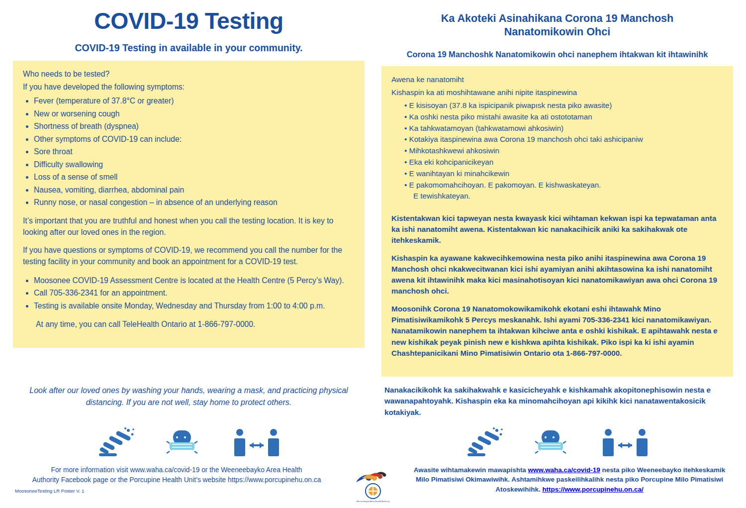COVID-19 Testing
COVID-19 Testing in available in your community.
Who needs to be tested?
If you have developed the following symptoms:
Fever (temperature of 37.8°C or greater)
New or worsening cough
Shortness of breath (dyspnea)
Other symptoms of COVID-19 can include:
Sore throat
Difficulty swallowing
Loss of a sense of smell
Nausea, vomiting, diarrhea, abdominal pain
Runny nose, or nasal congestion – in absence of an underlying reason
It’s important that you are truthful and honest when you call the testing location. It is key to looking after our loved ones in the region.
If you have questions or symptoms of COVID-19, we recommend you call the number for the testing facility in your community and book an appointment for a COVID-19 test.
Moosonee COVID-19 Assessment Centre is located at the Health Centre (5 Percy’s Way).
Call 705-336-2341 for an appointment.
Testing is available onsite Monday, Wednesday and Thursday from 1:00 to 4:00 p.m.
At any time, you can call TeleHealth Ontario at 1-866-797-0000.
Ka Akoteki Asinahikana Corona 19 Manchosh
Nanatomikowin Ohci
Corona 19 Manchoshk Nanatomikowin ohci nanephem ihtakwan kit ihtawinihk
Awena ke nanatomiht
Kishaspin ka ati moshihtawane anihi nipite itaspinewina
• E kisisoyan (37.8 ka ispicipanik piwapısk nesta piko awasite)
• Ka oshki nesta piko mistahi awasite ka ati ostototaman
• Ka tahkwatamoyan (tahkwatamowi ahkosiwin)
• Kotakiya itaspinewina awa Corona 19 manchosh ohci taki ashicipaniw
• Mihkotashkwewi ahkosiwin
• Eka eki kohcipanicikeyan
• E wanihtayan ki minahcikewin
• E pakomomahcihoyan. E pakomoyan. E kishwaskateyan.
E tewishkateyan.
Kistentakwan kici tapweyan nesta kwayask kici wihtaman kekwan ispi ka tepwataman anta ka ishi nanatomiht awena. Kistentakwan kic nanakacihicik aniki ka sakihakwak ote itehkeskamik.
Kishaspin ka ayawane kakwecihkemowina nesta piko anihi itaspinewina awa Corona 19 Manchosh ohci nkakwecitwanan kici ishi ayamiyan anihi akihtasowina ka ishi nanatomiht awena kit ihtawinihk maka kici masinahotisoyan kici nanatomikawiyan awa ohci Corona 19 manchosh ohci.
Moosonihk Corona 19 Nanatomokowikamikohk ekotani eshi ihtawahk Mino Pimatisiwikamikohk 5 Percys meskanahk. Ishi ayami 705-336-2341 kici nanatomikawiyan. Nanatamikowin nanephem ta ihtakwan kihciwe anta e oshki kishikak. E apihtawahk nesta e new kishikak peyak pinish new e kishkwa apihta kishikak. Piko ispi ka ki ishi ayamin Chashtepanicikani Mino Pimatisiwin Ontario ota 1-866-797-0000.
Look after our loved ones by washing your hands, wearing a mask, and practicing physical distancing. If you are not well, stay home to protect others.
Nanakacikikohk ka sakihakwahk e kasicicheyahk e kishkamahk akopitonephisowin nesta e wawanapahtoyahk. Kishaspin eka ka minomahcihoyan api kikihk kici nanatawentakosicik kotakiyak.
For more information visit www.waha.ca/covid-19 or the Weeneebayko Area Health
Authority Facebook page or the Porcupine Health Unit’s website https://www.porcupinehu.on.ca
MoosoneeTesting LR Poster V. 1
Weeneebayko Area Health Authority
Awasite wihtamakewin mawapishta www.waha.ca/covid-19 nesta piko Weeneebayko itehkeskamik
Milo Pimatisiwi Okimawiwihk. Ashtamihkwe paskeilihkalihk nesta piko Porcupine Milo Pimatisiwi Atoskewihihk. https://www.porcupinehu.on.ca/